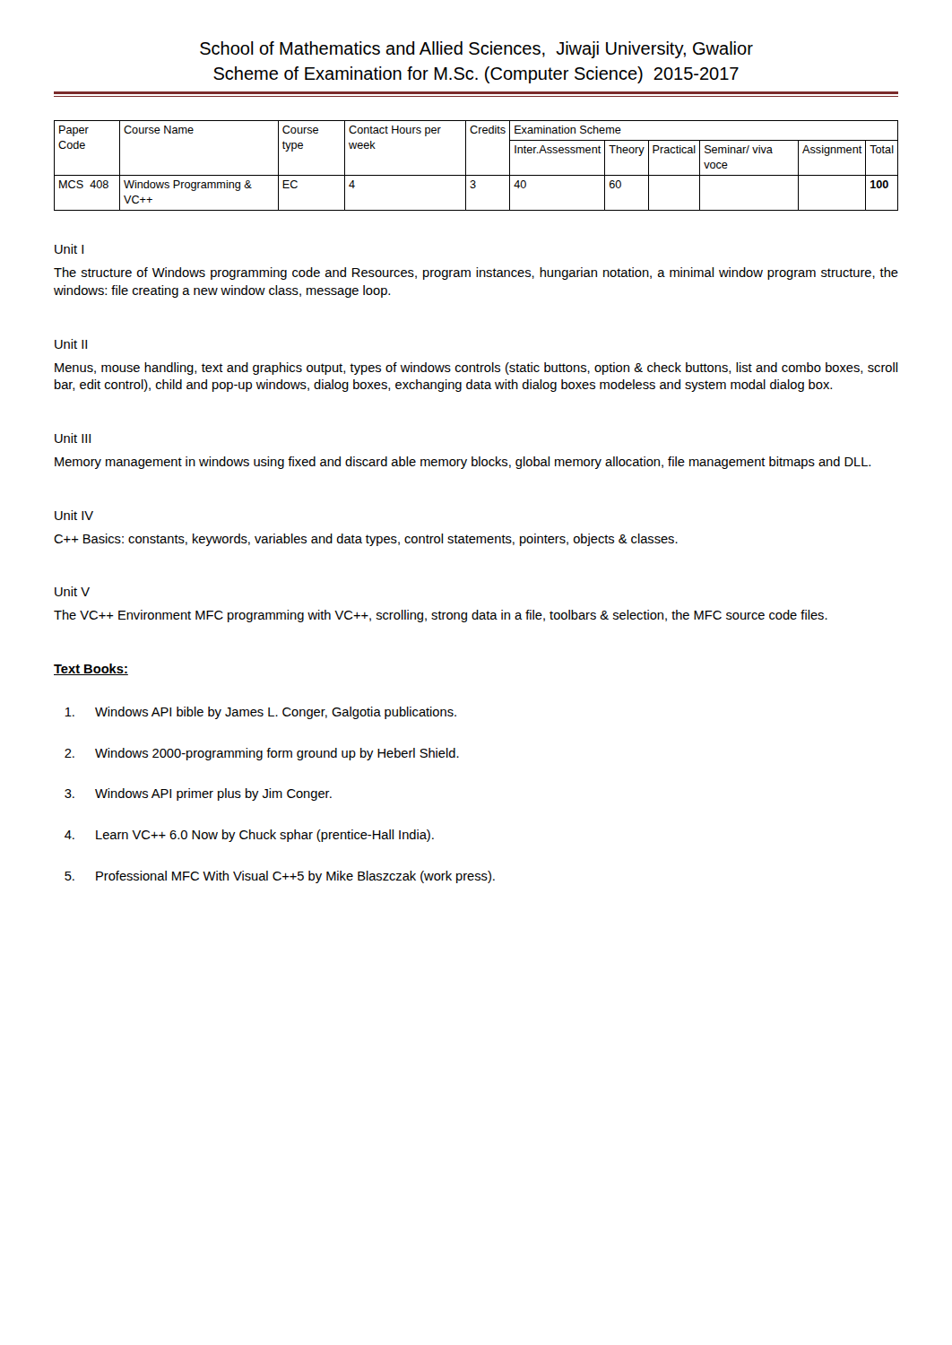School of Mathematics and Allied Sciences, Jiwaji University, Gwalior
Scheme of Examination for M.Sc. (Computer Science) 2015-2017
| Paper Code | Course Name | Course type | Contact Hours per week | Credits | Examination Scheme |
| Inter.Assessment | Theory | Practical | Seminar/ viva voce | Assignment | Total |
| MCS 408 | Windows Programming & VC++ | EC | 4 | 3 | 40 | 60 | | | | 100 |
Unit I
The structure of Windows programming code and Resources, program instances, hungarian notation, a minimal window program structure, the windows: file creating a new window class, message loop.
Unit II
Menus, mouse handling, text and graphics output, types of windows controls (static buttons, option & check buttons, list and combo boxes, scroll bar, edit control), child and pop-up windows, dialog boxes, exchanging data with dialog boxes modeless and system modal dialog box.
Unit III
Memory management in windows using fixed and discard able memory blocks, global memory allocation, file management bitmaps and DLL.
Unit IV
C++ Basics: constants, keywords, variables and data types, control statements, pointers, objects & classes.
Unit V
The VC++ Environment MFC programming with VC++, scrolling, strong data in a file, toolbars & selection, the MFC source code files.
Text Books:
Windows API bible by James L. Conger, Galgotia publications.
Windows 2000-programming form ground up by Heberl Shield.
Windows API primer plus by Jim Conger.
Learn VC++ 6.0 Now by Chuck sphar (prentice-Hall India).
Professional MFC With Visual C++5 by Mike Blaszczak (work press).